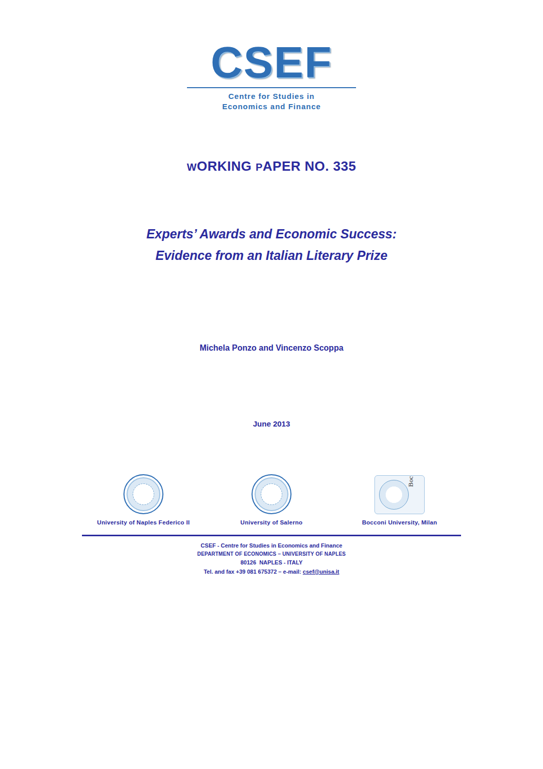CSEF
Centre for Studies in
Economics and Finance
WORKING PAPER NO. 335
Experts’ Awards and Economic Success:
Evidence from an Italian Literary Prize
Michela Ponzo and Vincenzo Scoppa
June 2013
University of Naples Federico II
University of Salerno
Bocconi University, Milan
CSEF - Centre for Studies in Economics and Finance
DEPARTMENT OF ECONOMICS – UNIVERSITY OF NAPLES
80126 NAPLES - ITALY
Tel. and fax +39 081 675372 – e-mail: csef@unisa.it